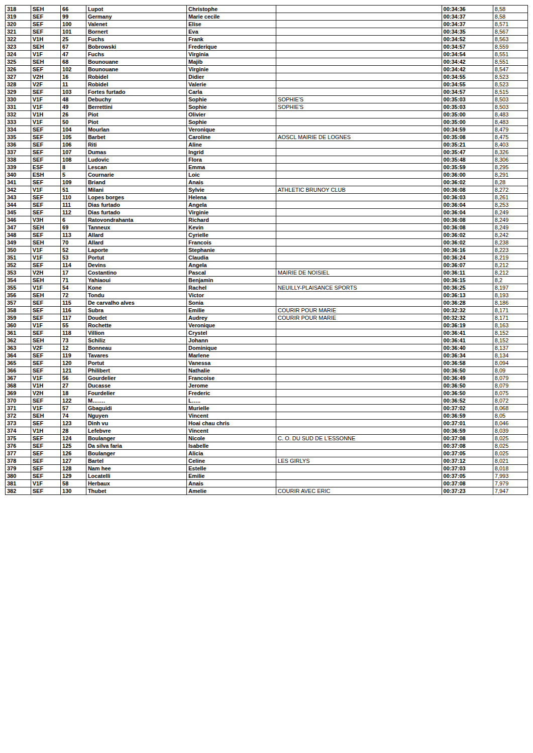| 318 | SEH | 66 | Lupot | Christophe | | 00:34:36 | 8,58 |
| 319 | SEF | 99 | Germany | Marie cecile | | 00:34:37 | 8,58 |
| 320 | SEF | 100 | Valenet | Elise | | 00:34:37 | 8,571 |
| 321 | SEF | 101 | Bornert | Eva | | 00:34:35 | 8,567 |
| 322 | V1H | 25 | Fuchs | Frank | | 00:34:52 | 8,563 |
| 323 | SEH | 67 | Bobrowski | Frederique | | 00:34:57 | 8,559 |
| 324 | V1F | 47 | Fuchs | Virginia | | 00:34:54 | 8,551 |
| 325 | SEH | 68 | Bounouane | Majib | | 00:34:42 | 8,551 |
| 326 | SEF | 102 | Bounouane | Virginie | | 00:34:42 | 8,547 |
| 327 | V2H | 16 | Robidel | Didier | | 00:34:55 | 8,523 |
| 328 | V2F | 11 | Robidel | Valerie | | 00:34:55 | 8,523 |
| 329 | SEF | 103 | Fortes furtado | Carla | | 00:34:57 | 8,515 |
| 330 | V1F | 48 | Debuchy | Sophie | SOPHIE'S | 00:35:03 | 8,503 |
| 331 | V1F | 49 | Berrettini | Sophie | SOPHIE'S | 00:35:03 | 8,503 |
| 332 | V1H | 26 | Piot | Olivier | | 00:35:00 | 8,483 |
| 333 | V1F | 50 | Piot | Sophie | | 00:35:00 | 8,483 |
| 334 | SEF | 104 | Mourlan | Veronique | | 00:34:59 | 8,479 |
| 335 | SEF | 105 | Barbet | Caroline | AOSCL MAIRIE DE LOGNES | 00:35:08 | 8,475 |
| 336 | SEF | 106 | Riti | Aline | | 00:35:21 | 8,403 |
| 337 | SEF | 107 | Dumas | Ingrid | | 00:35:47 | 8,326 |
| 338 | SEF | 108 | Ludovic | Flora | | 00:35:48 | 8,306 |
| 339 | ESF | 8 | Lescan | Emma | | 00:35:59 | 8,295 |
| 340 | ESH | 5 | Cournarie | Loic | | 00:36:00 | 8,291 |
| 341 | SEF | 109 | Briand | Anais | | 00:36:02 | 8,28 |
| 342 | V1F | 51 | Milani | Sylvie | ATHLETIC BRUNOY CLUB | 00:36:08 | 8,272 |
| 343 | SEF | 110 | Lopes borges | Helena | | 00:36:03 | 8,261 |
| 344 | SEF | 111 | Dias furtado | Angela | | 00:36:04 | 8,253 |
| 345 | SEF | 112 | Dias furtado | Virginie | | 00:36:04 | 8,249 |
| 346 | V3H | 6 | Ratovondrahanta | Richard | | 00:36:08 | 8,249 |
| 347 | SEH | 69 | Tanneux | Kevin | | 00:36:08 | 8,249 |
| 348 | SEF | 113 | Allard | Cyrielle | | 00:36:02 | 8,242 |
| 349 | SEH | 70 | Allard | Francois | | 00:36:02 | 8,238 |
| 350 | V1F | 52 | Laporte | Stephanie | | 00:36:16 | 8,223 |
| 351 | V1F | 53 | Portut | Claudia | | 00:36:24 | 8,219 |
| 352 | SEF | 114 | Devins | Angela | | 00:36:07 | 8,212 |
| 353 | V2H | 17 | Costantino | Pascal | MAIRIE DE NOISIEL | 00:36:11 | 8,212 |
| 354 | SEH | 71 | Yahiaoui | Benjamin | | 00:36:15 | 8,2 |
| 355 | V1F | 54 | Kone | Rachel | NEUILLY-PLAISANCE SPORTS | 00:36:25 | 8,197 |
| 356 | SEH | 72 | Tondu | Victor | | 00:36:13 | 8,193 |
| 357 | SEF | 115 | De carvalho alves | Sonia | | 00:36:28 | 8,186 |
| 358 | SEF | 116 | Subra | Emilie | COURIR POUR MARIE | 00:32:32 | 8,171 |
| 359 | SEF | 117 | Doudet | Audrey | COURIR POUR MARIE | 00:32:32 | 8,171 |
| 360 | V1F | 55 | Rochette | Veronique | | 00:36:19 | 8,163 |
| 361 | SEF | 118 | Villion | Crystel | | 00:36:41 | 8,152 |
| 362 | SEH | 73 | Schiliz | Johann | | 00:36:41 | 8,152 |
| 363 | V2F | 12 | Bonneau | Dominique | | 00:36:40 | 8,137 |
| 364 | SEF | 119 | Tavares | Marlene | | 00:36:34 | 8,134 |
| 365 | SEF | 120 | Portut | Vanessa | | 00:36:58 | 8,094 |
| 366 | SEF | 121 | Philibert | Nathalie | | 00:36:50 | 8,09 |
| 367 | V1F | 56 | Gourdelier | Francoise | | 00:36:49 | 8,079 |
| 368 | V1H | 27 | Ducasse | Jerome | | 00:36:50 | 8,079 |
| 369 | V2H | 18 | Fourdelier | Frederic | | 00:36:50 | 8,075 |
| 370 | SEF | 122 | M……. | L….. | | 00:36:52 | 8,072 |
| 371 | V1F | 57 | Gbaguidi | Murielle | | 00:37:02 | 8,068 |
| 372 | SEH | 74 | Nguyen | Vincent | | 00:36:59 | 8,05 |
| 373 | SEF | 123 | Dinh vu | Hoai chau chris | | 00:37:01 | 8,046 |
| 374 | V1H | 28 | Lefebvre | Vincent | | 00:36:59 | 8,039 |
| 375 | SEF | 124 | Boulanger | Nicole | C. O. DU SUD DE L'ESSONNE | 00:37:08 | 8,025 |
| 376 | SEF | 125 | Da silva faria | Isabelle | | 00:37:08 | 8,025 |
| 377 | SEF | 126 | Boulanger | Alicia | | 00:37:05 | 8,025 |
| 378 | SEF | 127 | Bartel | Celine | LES GIRLYS | 00:37:12 | 8,021 |
| 379 | SEF | 128 | Nam hee | Estelle | | 00:37:03 | 8,018 |
| 380 | SEF | 129 | Locatelli | Emilie | | 00:37:05 | 7,993 |
| 381 | V1F | 58 | Herbaux | Anais | | 00:37:08 | 7,979 |
| 382 | SEF | 130 | Thubet | Amelie | COURIR AVEC ERIC | 00:37:23 | 7,947 |